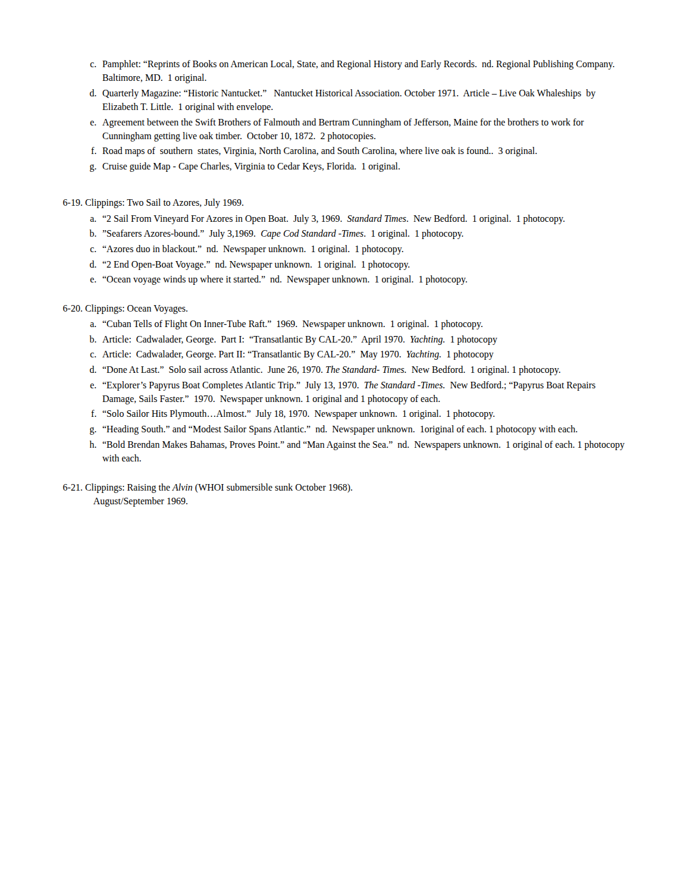Pamphlet: “Reprints of Books on American Local, State, and Regional History and Early Records. nd. Regional Publishing Company. Baltimore, MD. 1 original.
Quarterly Magazine: “Historic Nantucket.” Nantucket Historical Association. October 1971. Article – Live Oak Whaleships by Elizabeth T. Little. 1 original with envelope.
Agreement between the Swift Brothers of Falmouth and Bertram Cunningham of Jefferson, Maine for the brothers to work for Cunningham getting live oak timber. October 10, 1872. 2 photocopies.
Road maps of southern states, Virginia, North Carolina, and South Carolina, where live oak is found.. 3 original.
Cruise guide Map - Cape Charles, Virginia to Cedar Keys, Florida. 1 original.
6-19. Clippings: Two Sail to Azores, July 1969.
“2 Sail From Vineyard For Azores in Open Boat. July 3, 1969. Standard Times. New Bedford. 1 original. 1 photocopy.
”Seafarers Azores-bound.” July 3,1969. Cape Cod Standard -Times. 1 original. 1 photocopy.
“Azores duo in blackout.” nd. Newspaper unknown. 1 original. 1 photocopy.
“2 End Open-Boat Voyage.” nd. Newspaper unknown. 1 original. 1 photocopy.
“Ocean voyage winds up where it started.” nd. Newspaper unknown. 1 original. 1 photocopy.
6-20. Clippings: Ocean Voyages.
“Cuban Tells of Flight On Inner-Tube Raft.” 1969. Newspaper unknown. 1 original. 1 photocopy.
Article: Cadwalader, George. Part I: “Transatlantic By CAL-20.” April 1970. Yachting. 1 photocopy
Article: Cadwalader, George. Part II: “Transatlantic By CAL-20.” May 1970. Yachting. 1 photocopy
“Done At Last.” Solo sail across Atlantic. June 26, 1970. The Standard- Times. New Bedford. 1 original. 1 photocopy.
“Explorer’s Papyrus Boat Completes Atlantic Trip.” July 13, 1970. The Standard -Times. New Bedford.; “Papyrus Boat Repairs Damage, Sails Faster.” 1970. Newspaper unknown. 1 original and 1 photocopy of each.
“Solo Sailor Hits Plymouth…Almost.” July 18, 1970. Newspaper unknown. 1 original. 1 photocopy.
“Heading South.” and “Modest Sailor Spans Atlantic.” nd. Newspaper unknown. 1original of each. 1 photocopy with each.
“Bold Brendan Makes Bahamas, Proves Point.” and “Man Against the Sea.” nd. Newspapers unknown. 1 original of each. 1 photocopy with each.
6-21. Clippings: Raising the Alvin (WHOI submersible sunk October 1968).
August/September 1969.